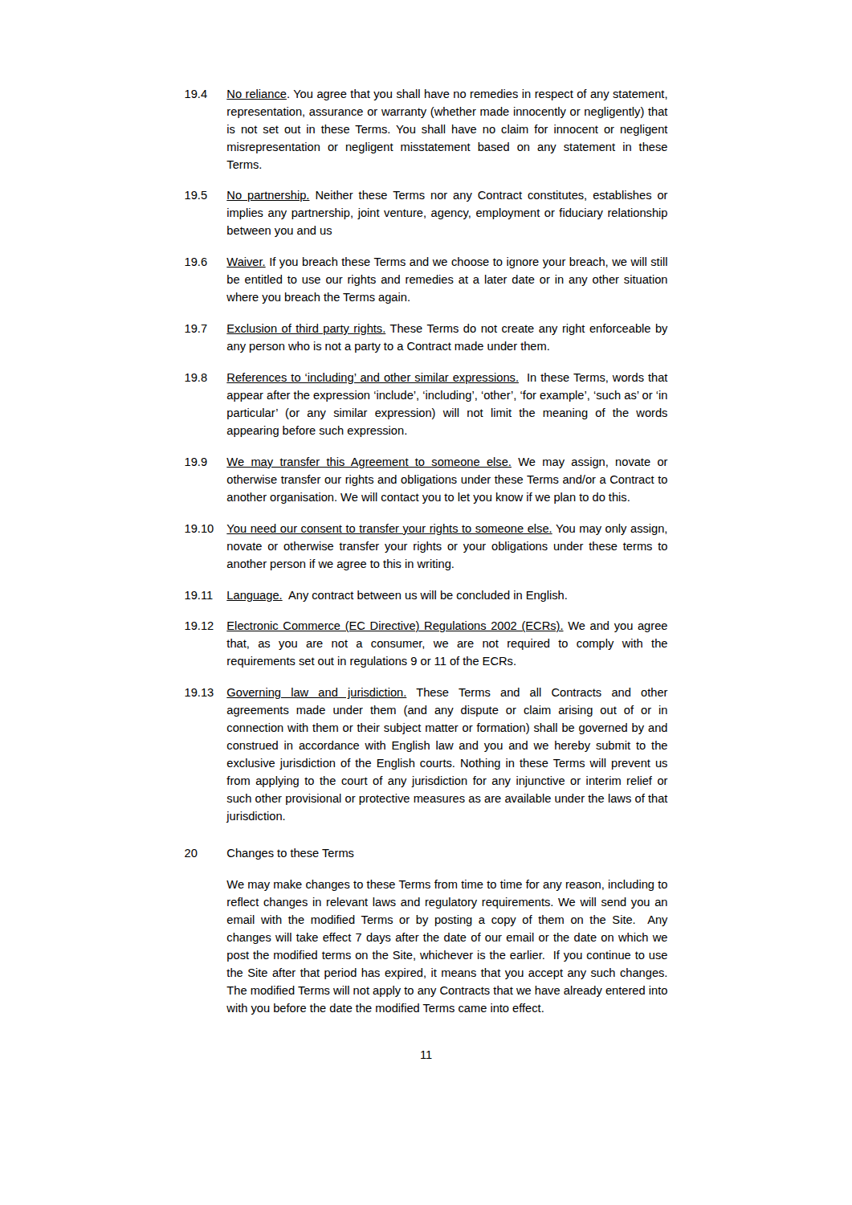19.4
No reliance. You agree that you shall have no remedies in respect of any statement, representation, assurance or warranty (whether made innocently or negligently) that is not set out in these Terms. You shall have no claim for innocent or negligent misrepresentation or negligent misstatement based on any statement in these Terms.
19.5
No partnership. Neither these Terms nor any Contract constitutes, establishes or implies any partnership, joint venture, agency, employment or fiduciary relationship between you and us
19.6
Waiver. If you breach these Terms and we choose to ignore your breach, we will still be entitled to use our rights and remedies at a later date or in any other situation where you breach the Terms again.
19.7
Exclusion of third party rights. These Terms do not create any right enforceable by any person who is not a party to a Contract made under them.
19.8
References to ‘including’ and other similar expressions. In these Terms, words that appear after the expression ‘include’, ‘including’, ‘other’, ‘for example’, ‘such as’ or ‘in particular’ (or any similar expression) will not limit the meaning of the words appearing before such expression.
19.9
We may transfer this Agreement to someone else. We may assign, novate or otherwise transfer our rights and obligations under these Terms and/or a Contract to another organisation. We will contact you to let you know if we plan to do this.
19.10
You need our consent to transfer your rights to someone else. You may only assign, novate or otherwise transfer your rights or your obligations under these terms to another person if we agree to this in writing.
19.11
Language. Any contract between us will be concluded in English.
19.12
Electronic Commerce (EC Directive) Regulations 2002 (ECRs). We and you agree that, as you are not a consumer, we are not required to comply with the requirements set out in regulations 9 or 11 of the ECRs.
19.13
Governing law and jurisdiction. These Terms and all Contracts and other agreements made under them (and any dispute or claim arising out of or in connection with them or their subject matter or formation) shall be governed by and construed in accordance with English law and you and we hereby submit to the exclusive jurisdiction of the English courts. Nothing in these Terms will prevent us from applying to the court of any jurisdiction for any injunctive or interim relief or such other provisional or protective measures as are available under the laws of that jurisdiction.
20
Changes to these Terms
We may make changes to these Terms from time to time for any reason, including to reflect changes in relevant laws and regulatory requirements. We will send you an email with the modified Terms or by posting a copy of them on the Site. Any changes will take effect 7 days after the date of our email or the date on which we post the modified terms on the Site, whichever is the earlier. If you continue to use the Site after that period has expired, it means that you accept any such changes. The modified Terms will not apply to any Contracts that we have already entered into with you before the date the modified Terms came into effect.
11